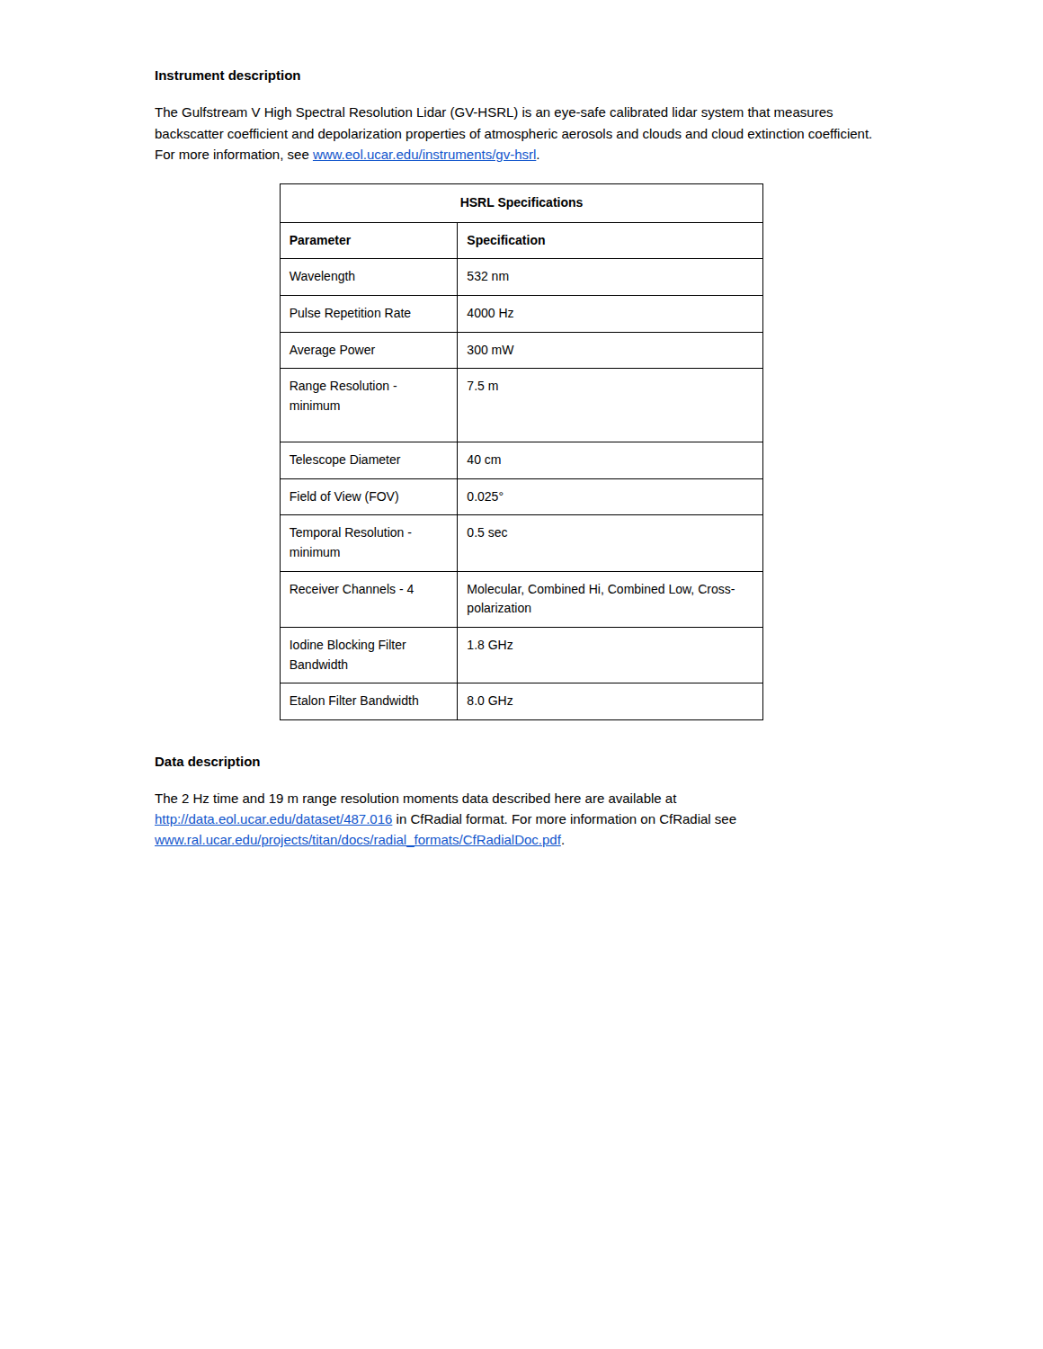Instrument description
The Gulfstream V High Spectral Resolution Lidar (GV-HSRL) is an eye-safe calibrated lidar system that measures backscatter coefficient and depolarization properties of atmospheric aerosols and clouds and cloud extinction coefficient. For more information, see www.eol.ucar.edu/instruments/gv-hsrl.
HSRL Specifications
| Parameter | Specification |
| --- | --- |
| Wavelength | 532 nm |
| Pulse Repetition Rate | 4000 Hz |
| Average Power | 300 mW |
| Range Resolution - minimum | 7.5 m |
| Telescope Diameter | 40 cm |
| Field of View (FOV) | 0.025° |
| Temporal Resolution - minimum | 0.5 sec |
| Receiver Channels - 4 | Molecular, Combined Hi, Combined Low, Cross-polarization |
| Iodine Blocking Filter Bandwidth | 1.8 GHz |
| Etalon Filter Bandwidth | 8.0 GHz |
Data description
The 2 Hz time and 19 m range resolution moments data described here are available at http://data.eol.ucar.edu/dataset/487.016 in CfRadial format. For more information on CfRadial see www.ral.ucar.edu/projects/titan/docs/radial_formats/CfRadialDoc.pdf.